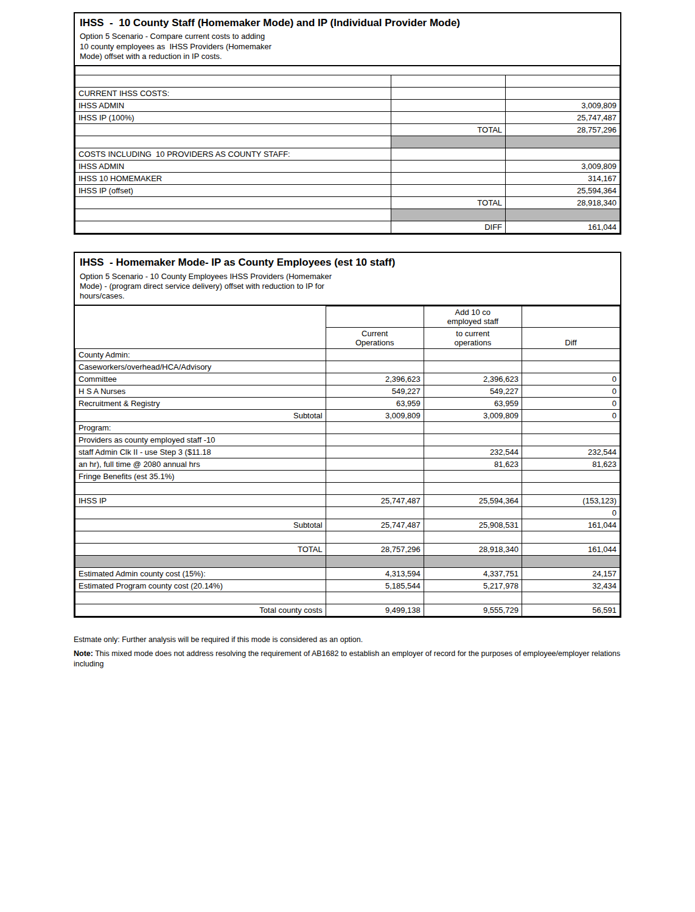IHSS - 10 County Staff (Homemaker Mode) and IP (Individual Provider Mode)
Option 5 Scenario - Compare current costs to adding
10 county employees as IHSS Providers (Homemaker
Mode) offset with a reduction in IP costs.
| CURRENT IHSS COSTS: | | |
| IHSS ADMIN | | 3,009,809 |
| IHSS IP (100%) | | 25,747,487 |
| | TOTAL | 28,757,296 |
| COSTS INCLUDING 10 PROVIDERS AS COUNTY STAFF: | | |
| IHSS ADMIN | | 3,009,809 |
| IHSS 10 HOMEMAKER | | 314,167 |
| IHSS IP (offset) | | 25,594,364 |
| | TOTAL | 28,918,340 |
| | DIFF | 161,044 |
IHSS - Homemaker Mode- IP as County Employees (est 10 staff)
Option 5 Scenario - 10 County Employees IHSS Providers (Homemaker
Mode) - (program direct service delivery) offset with reduction to IP for
hours/cases.
| | | Add 10 co employed staff | |
| | Current Operations | to current operations | Diff |
| County Admin: | | | |
| Caseworkers/overhead/HCA/Advisory | | | |
| Committee | 2,396,623 | 2,396,623 | 0 |
| H S A Nurses | 549,227 | 549,227 | 0 |
| Recruitment & Registry | 63,959 | 63,959 | 0 |
| Subtotal | 3,009,809 | 3,009,809 | 0 |
| Program: | | | |
| Providers as county employed staff -10 | | | |
| staff Admin Clk II - use Step 3 ($11.18 | | 232,544 | 232,544 |
| an hr), full time @ 2080 annual hrs | | 81,623 | 81,623 |
| Fringe Benefits (est 35.1%) | | | |
| IHSS IP | 25,747,487 | 25,594,364 | (153,123) |
| | | | 0 |
| Subtotal | 25,747,487 | 25,908,531 | 161,044 |
| TOTAL | 28,757,296 | 28,918,340 | 161,044 |
| Estimated Admin county cost (15%): | 4,313,594 | 4,337,751 | 24,157 |
| Estimated Program county cost (20.14%) | 5,185,544 | 5,217,978 | 32,434 |
| Total county costs | 9,499,138 | 9,555,729 | 56,591 |
Estmate only: Further analysis will be required if this mode is considered as an option.
Note: This mixed mode does not address resolving the requirement of AB1682 to establish an employer of record for the purposes of employee/employer relations including